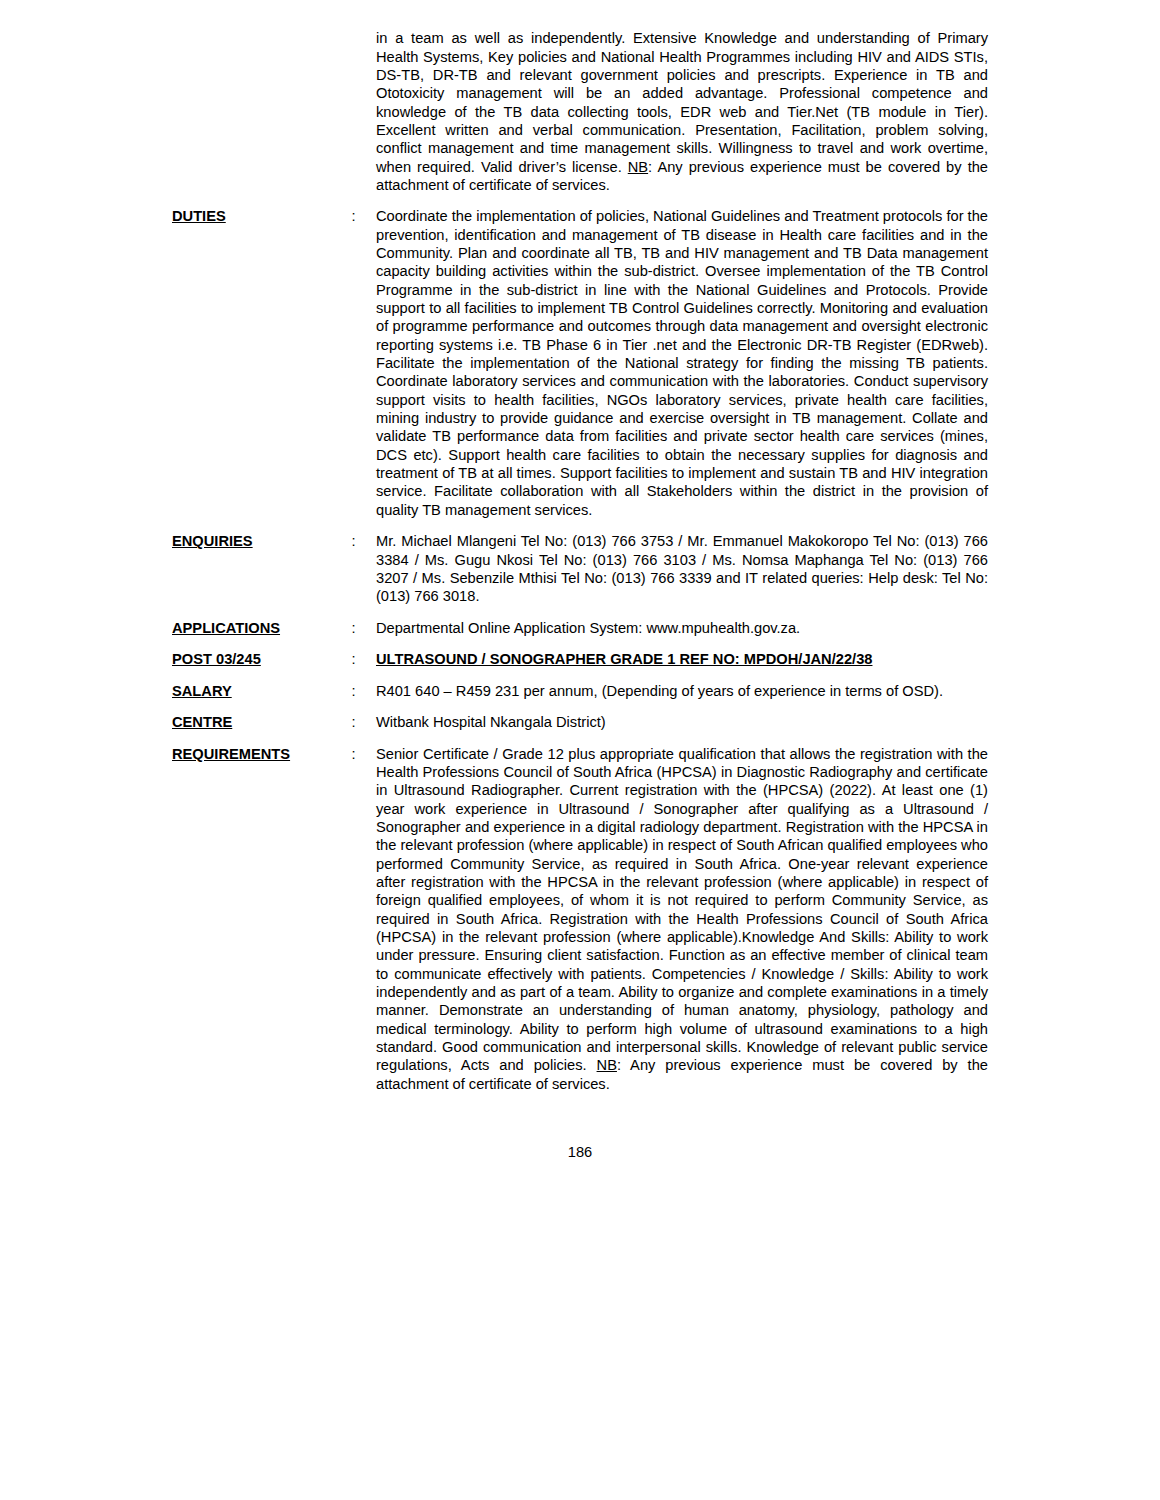in a team as well as independently. Extensive Knowledge and understanding of Primary Health Systems, Key policies and National Health Programmes including HIV and AIDS STIs, DS-TB, DR-TB and relevant government policies and prescripts. Experience in TB and Ototoxicity management will be an added advantage. Professional competence and knowledge of the TB data collecting tools, EDR web and Tier.Net (TB module in Tier). Excellent written and verbal communication. Presentation, Facilitation, problem solving, conflict management and time management skills. Willingness to travel and work overtime, when required. Valid driver’s license. NB: Any previous experience must be covered by the attachment of certificate of services.
| DUTIES | : | Coordinate the implementation of policies, National Guidelines and Treatment protocols for the prevention, identification and management of TB disease in Health care facilities and in the Community. Plan and coordinate all TB, TB and HIV management and TB Data management capacity building activities within the sub-district. Oversee implementation of the TB Control Programme in the sub-district in line with the National Guidelines and Protocols. Provide support to all facilities to implement TB Control Guidelines correctly. Monitoring and evaluation of programme performance and outcomes through data management and oversight electronic reporting systems i.e. TB Phase 6 in Tier .net and the Electronic DR-TB Register (EDRweb). Facilitate the implementation of the National strategy for finding the missing TB patients. Coordinate laboratory services and communication with the laboratories. Conduct supervisory support visits to health facilities, NGOs laboratory services, private health care facilities, mining industry to provide guidance and exercise oversight in TB management. Collate and validate TB performance data from facilities and private sector health care services (mines, DCS etc). Support health care facilities to obtain the necessary supplies for diagnosis and treatment of TB at all times. Support facilities to implement and sustain TB and HIV integration service. Facilitate collaboration with all Stakeholders within the district in the provision of quality TB management services. |
| ENQUIRIES | : | Mr. Michael Mlangeni Tel No: (013) 766 3753 / Mr. Emmanuel Makokoropo Tel No: (013) 766 3384 / Ms. Gugu Nkosi Tel No: (013) 766 3103 / Ms. Nomsa Maphanga Tel No: (013) 766 3207 / Ms. Sebenzile Mthisi Tel No: (013) 766 3339 and IT related queries: Help desk: Tel No: (013) 766 3018. |
| APPLICATIONS | : | Departmental Online Application System: www.mpuhealth.gov.za . |
| POST 03/245 | : | ULTRASOUND / SONOGRAPHER GRADE 1 REF NO: MPDOH/JAN/22/38 |
| SALARY | : | R401 640 – R459 231 per annum, (Depending of years of experience in terms of OSD). |
| CENTRE | : | Witbank Hospital Nkangala District) |
| REQUIREMENTS | : | Senior Certificate / Grade 12 plus appropriate qualification that allows the registration with the Health Professions Council of South Africa (HPCSA) in Diagnostic Radiography and certificate in Ultrasound Radiographer. Current registration with the (HPCSA) (2022). At least one (1) year work experience in Ultrasound / Sonographer after qualifying as a Ultrasound / Sonographer and experience in a digital radiology department. Registration with the HPCSA in the relevant profession (where applicable) in respect of South African qualified employees who performed Community Service, as required in South Africa. One-year relevant experience after registration with the HPCSA in the relevant profession (where applicable) in respect of foreign qualified employees, of whom it is not required to perform Community Service, as required in South Africa. Registration with the Health Professions Council of South Africa (HPCSA) in the relevant profession (where applicable).Knowledge And Skills: Ability to work under pressure. Ensuring client satisfaction. Function as an effective member of clinical team to communicate effectively with patients. Competencies / Knowledge / Skills: Ability to work independently and as part of a team. Ability to organize and complete examinations in a timely manner. Demonstrate an understanding of human anatomy, physiology, pathology and medical terminology. Ability to perform high volume of ultrasound examinations to a high standard. Good communication and interpersonal skills. Knowledge of relevant public service regulations, Acts and policies. NB : Any previous experience must be covered by the attachment of certificate of services. |
186